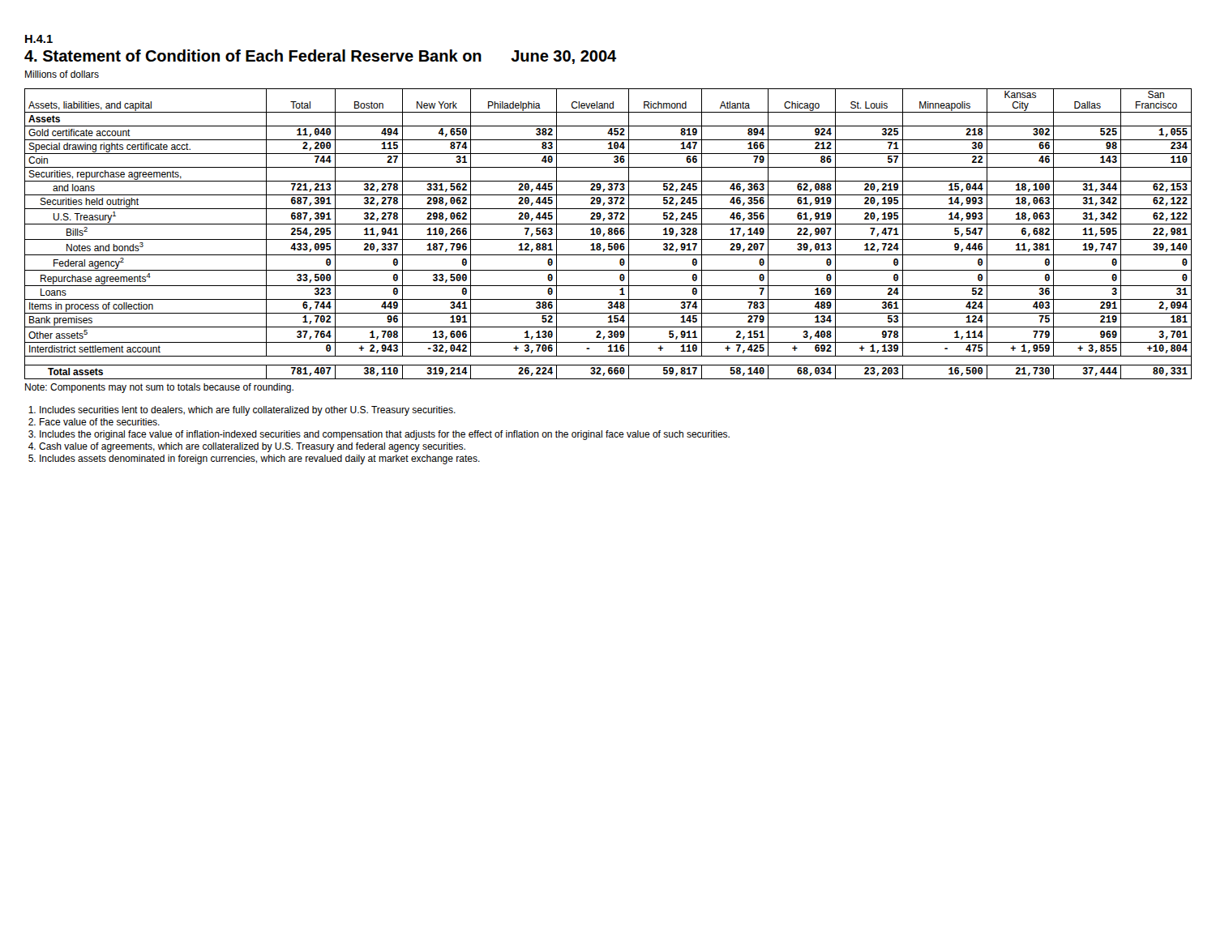H.4.1
4. Statement of Condition of Each Federal Reserve Bank on June 30, 2004
Millions of dollars
| Assets, liabilities, and capital | Total | Boston | New York | Philadelphia | Cleveland | Richmond | Atlanta | Chicago | St. Louis | Minneapolis | Kansas City | Dallas | San Francisco |
| --- | --- | --- | --- | --- | --- | --- | --- | --- | --- | --- | --- | --- | --- |
| Assets | | | | | | | | | | | | | |
| Gold certificate account | 11,040 | 494 | 4,650 | 382 | 452 | 819 | 894 | 924 | 325 | 218 | 302 | 525 | 1,055 |
| Special drawing rights certificate acct. | 2,200 | 115 | 874 | 83 | 104 | 147 | 166 | 212 | 71 | 30 | 66 | 98 | 234 |
| Coin | 744 | 27 | 31 | 40 | 36 | 66 | 79 | 86 | 57 | 22 | 46 | 143 | 110 |
| Securities, repurchase agreements, | | | | | | | | | | | | | |
| and loans | 721,213 | 32,278 | 331,562 | 20,445 | 29,373 | 52,245 | 46,363 | 62,088 | 20,219 | 15,044 | 18,100 | 31,344 | 62,153 |
| Securities held outright | 687,391 | 32,278 | 298,062 | 20,445 | 29,372 | 52,245 | 46,356 | 61,919 | 20,195 | 14,993 | 18,063 | 31,342 | 62,122 |
| U.S. Treasury 1 | 687,391 | 32,278 | 298,062 | 20,445 | 29,372 | 52,245 | 46,356 | 61,919 | 20,195 | 14,993 | 18,063 | 31,342 | 62,122 |
| Bills 2 | 254,295 | 11,941 | 110,266 | 7,563 | 10,866 | 19,328 | 17,149 | 22,907 | 7,471 | 5,547 | 6,682 | 11,595 | 22,981 |
| Notes and bonds 3 | 433,095 | 20,337 | 187,796 | 12,881 | 18,506 | 32,917 | 29,207 | 39,013 | 12,724 | 9,446 | 11,381 | 19,747 | 39,140 |
| Federal agency 2 | 0 | 0 | 0 | 0 | 0 | 0 | 0 | 0 | 0 | 0 | 0 | 0 | 0 |
| Repurchase agreements 4 | 33,500 | 0 | 33,500 | 0 | 0 | 0 | 0 | 0 | 0 | 0 | 0 | 0 | 0 |
| Loans | 323 | 0 | 0 | 0 | 1 | 0 | 7 | 169 | 24 | 52 | 36 | 3 | 31 |
| Items in process of collection | 6,744 | 449 | 341 | 386 | 348 | 374 | 783 | 489 | 361 | 424 | 403 | 291 | 2,094 |
| Bank premises | 1,702 | 96 | 191 | 52 | 154 | 145 | 279 | 134 | 53 | 124 | 75 | 219 | 181 |
| Other assets 5 | 37,764 | 1,708 | 13,606 | 1,130 | 2,309 | 5,911 | 2,151 | 3,408 | 978 | 1,114 | 779 | 969 | 3,701 |
| Interdistrict settlement account | 0 | + 2,943 | -32,042 | + 3,706 | - 116 | + 110 | + 7,425 | + 692 | + 1,139 | - 475 | + 1,959 | + 3,855 | +10,804 |
| Total assets | 781,407 | 38,110 | 319,214 | 26,224 | 32,660 | 59,817 | 58,140 | 68,034 | 23,203 | 16,500 | 21,730 | 37,444 | 80,331 |
Note: Components may not sum to totals because of rounding.
Includes securities lent to dealers, which are fully collateralized by other U.S. Treasury securities.
Face value of the securities.
Includes the original face value of inflation-indexed securities and compensation that adjusts for the effect of inflation on the original face value of such securities.
Cash value of agreements, which are collateralized by U.S. Treasury and federal agency securities.
Includes assets denominated in foreign currencies, which are revalued daily at market exchange rates.